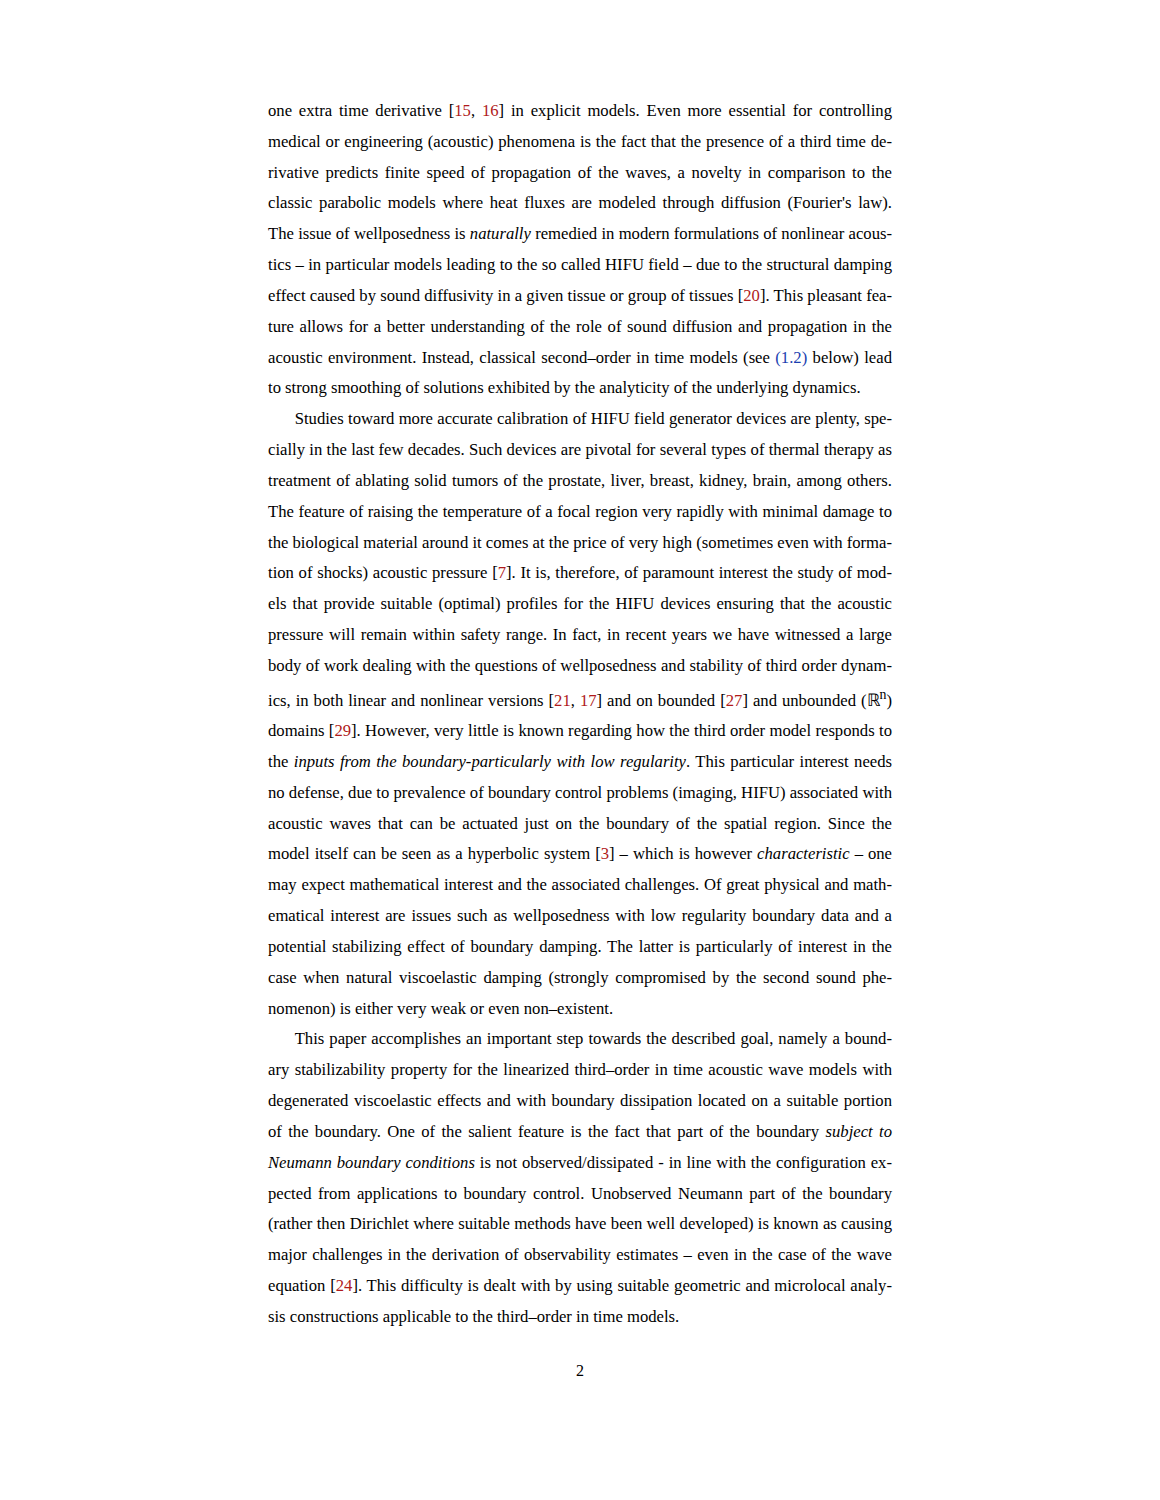one extra time derivative [15, 16] in explicit models. Even more essential for controlling medical or engineering (acoustic) phenomena is the fact that the presence of a third time derivative predicts finite speed of propagation of the waves, a novelty in comparison to the classic parabolic models where heat fluxes are modeled through diffusion (Fourier's law). The issue of wellposedness is naturally remedied in modern formulations of nonlinear acoustics – in particular models leading to the so called HIFU field – due to the structural damping effect caused by sound diffusivity in a given tissue or group of tissues [20]. This pleasant feature allows for a better understanding of the role of sound diffusion and propagation in the acoustic environment. Instead, classical second–order in time models (see (1.2) below) lead to strong smoothing of solutions exhibited by the analyticity of the underlying dynamics.
Studies toward more accurate calibration of HIFU field generator devices are plenty, specially in the last few decades. Such devices are pivotal for several types of thermal therapy as treatment of ablating solid tumors of the prostate, liver, breast, kidney, brain, among others. The feature of raising the temperature of a focal region very rapidly with minimal damage to the biological material around it comes at the price of very high (sometimes even with formation of shocks) acoustic pressure [7]. It is, therefore, of paramount interest the study of models that provide suitable (optimal) profiles for the HIFU devices ensuring that the acoustic pressure will remain within safety range. In fact, in recent years we have witnessed a large body of work dealing with the questions of wellposedness and stability of third order dynamics, in both linear and nonlinear versions [21, 17] and on bounded [27] and unbounded (ℝn) domains [29]. However, very little is known regarding how the third order model responds to the inputs from the boundary-particularly with low regularity. This particular interest needs no defense, due to prevalence of boundary control problems (imaging, HIFU) associated with acoustic waves that can be actuated just on the boundary of the spatial region. Since the model itself can be seen as a hyperbolic system [3] – which is however characteristic – one may expect mathematical interest and the associated challenges. Of great physical and mathematical interest are issues such as wellposedness with low regularity boundary data and a potential stabilizing effect of boundary damping. The latter is particularly of interest in the case when natural viscoelastic damping (strongly compromised by the second sound phenomenon) is either very weak or even non–existent.
This paper accomplishes an important step towards the described goal, namely a boundary stabilizability property for the linearized third–order in time acoustic wave models with degenerated viscoelastic effects and with boundary dissipation located on a suitable portion of the boundary. One of the salient feature is the fact that part of the boundary subject to Neumann boundary conditions is not observed/dissipated - in line with the configuration expected from applications to boundary control. Unobserved Neumann part of the boundary (rather then Dirichlet where suitable methods have been well developed) is known as causing major challenges in the derivation of observability estimates – even in the case of the wave equation [24]. This difficulty is dealt with by using suitable geometric and microlocal analysis constructions applicable to the third–order in time models.
2